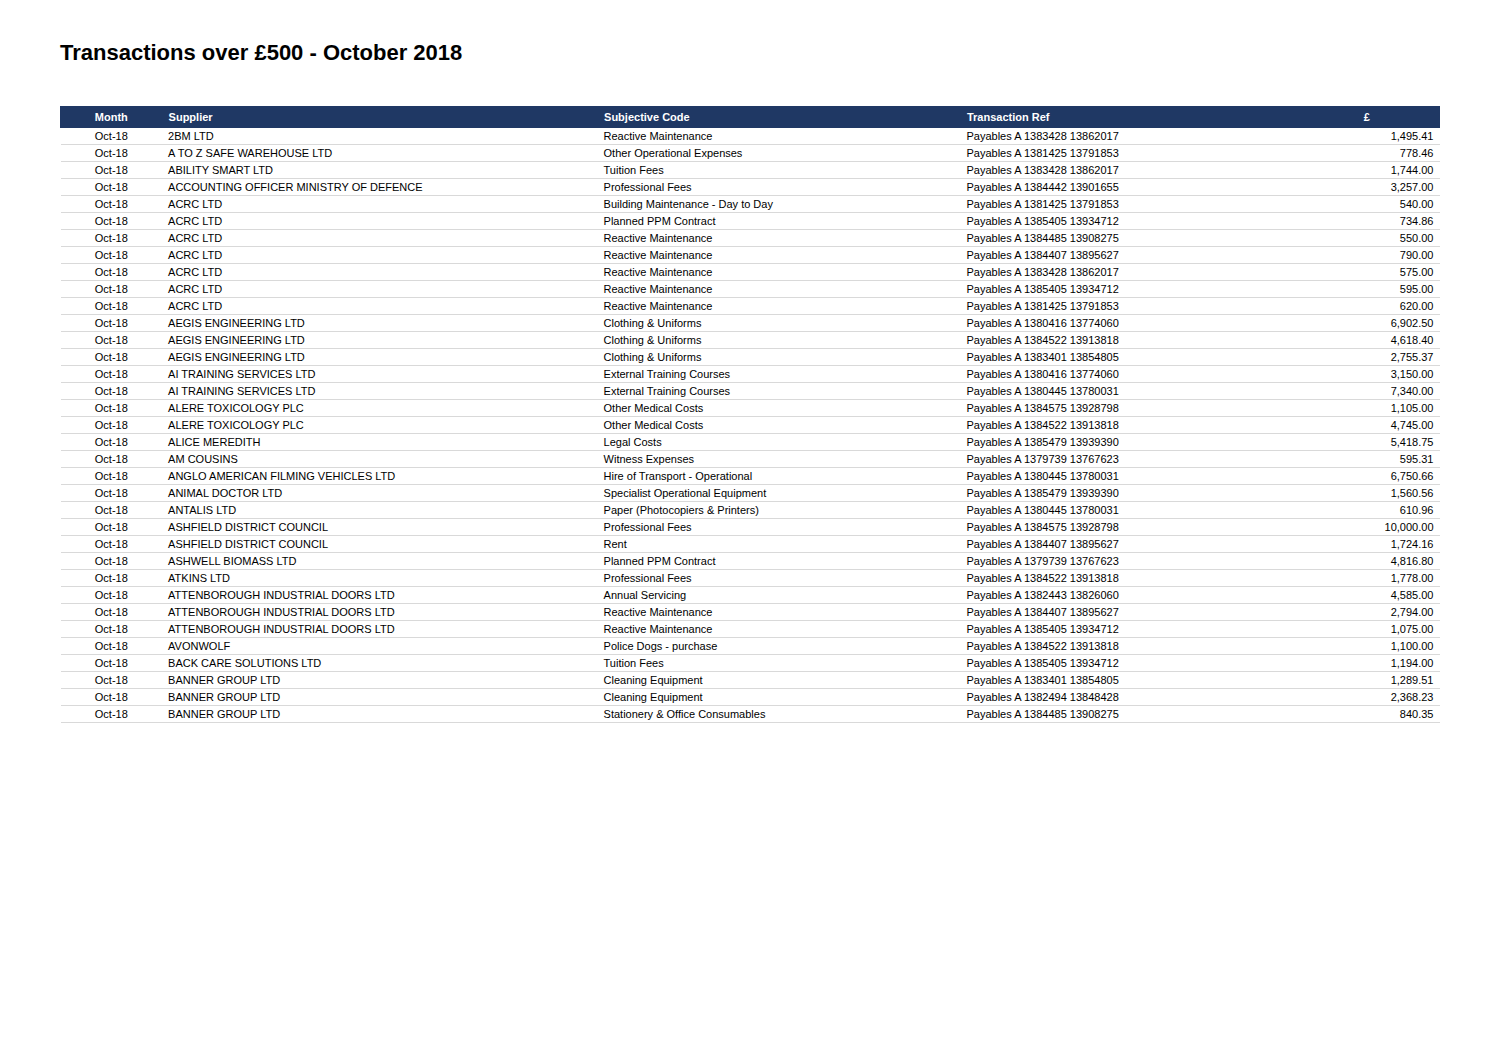Transactions over £500 - October 2018
| Month | Supplier | Subjective Code | Transaction Ref | £ |
| --- | --- | --- | --- | --- |
| Oct-18 | 2BM LTD | Reactive Maintenance | Payables A 1383428 13862017 | 1,495.41 |
| Oct-18 | A TO Z SAFE WAREHOUSE LTD | Other Operational Expenses | Payables A 1381425 13791853 | 778.46 |
| Oct-18 | ABILITY SMART LTD | Tuition Fees | Payables A 1383428 13862017 | 1,744.00 |
| Oct-18 | ACCOUNTING OFFICER MINISTRY OF DEFENCE | Professional Fees | Payables A 1384442 13901655 | 3,257.00 |
| Oct-18 | ACRC LTD | Building Maintenance - Day to Day | Payables A 1381425 13791853 | 540.00 |
| Oct-18 | ACRC LTD | Planned PPM Contract | Payables A 1385405 13934712 | 734.86 |
| Oct-18 | ACRC LTD | Reactive Maintenance | Payables A 1384485 13908275 | 550.00 |
| Oct-18 | ACRC LTD | Reactive Maintenance | Payables A 1384407 13895627 | 790.00 |
| Oct-18 | ACRC LTD | Reactive Maintenance | Payables A 1383428 13862017 | 575.00 |
| Oct-18 | ACRC LTD | Reactive Maintenance | Payables A 1385405 13934712 | 595.00 |
| Oct-18 | ACRC LTD | Reactive Maintenance | Payables A 1381425 13791853 | 620.00 |
| Oct-18 | AEGIS ENGINEERING LTD | Clothing & Uniforms | Payables A 1380416 13774060 | 6,902.50 |
| Oct-18 | AEGIS ENGINEERING LTD | Clothing & Uniforms | Payables A 1384522 13913818 | 4,618.40 |
| Oct-18 | AEGIS ENGINEERING LTD | Clothing & Uniforms | Payables A 1383401 13854805 | 2,755.37 |
| Oct-18 | AI TRAINING SERVICES LTD | External Training Courses | Payables A 1380416 13774060 | 3,150.00 |
| Oct-18 | AI TRAINING SERVICES LTD | External Training Courses | Payables A 1380445 13780031 | 7,340.00 |
| Oct-18 | ALERE TOXICOLOGY PLC | Other Medical Costs | Payables A 1384575 13928798 | 1,105.00 |
| Oct-18 | ALERE TOXICOLOGY PLC | Other Medical Costs | Payables A 1384522 13913818 | 4,745.00 |
| Oct-18 | ALICE MEREDITH | Legal Costs | Payables A 1385479 13939390 | 5,418.75 |
| Oct-18 | AM COUSINS | Witness Expenses | Payables A 1379739 13767623 | 595.31 |
| Oct-18 | ANGLO AMERICAN FILMING VEHICLES LTD | Hire of Transport - Operational | Payables A 1380445 13780031 | 6,750.66 |
| Oct-18 | ANIMAL DOCTOR LTD | Specialist Operational Equipment | Payables A 1385479 13939390 | 1,560.56 |
| Oct-18 | ANTALIS LTD | Paper (Photocopiers & Printers) | Payables A 1380445 13780031 | 610.96 |
| Oct-18 | ASHFIELD DISTRICT COUNCIL | Professional Fees | Payables A 1384575 13928798 | 10,000.00 |
| Oct-18 | ASHFIELD DISTRICT COUNCIL | Rent | Payables A 1384407 13895627 | 1,724.16 |
| Oct-18 | ASHWELL BIOMASS LTD | Planned PPM Contract | Payables A 1379739 13767623 | 4,816.80 |
| Oct-18 | ATKINS LTD | Professional Fees | Payables A 1384522 13913818 | 1,778.00 |
| Oct-18 | ATTENBOROUGH INDUSTRIAL DOORS LTD | Annual Servicing | Payables A 1382443 13826060 | 4,585.00 |
| Oct-18 | ATTENBOROUGH INDUSTRIAL DOORS LTD | Reactive Maintenance | Payables A 1384407 13895627 | 2,794.00 |
| Oct-18 | ATTENBOROUGH INDUSTRIAL DOORS LTD | Reactive Maintenance | Payables A 1385405 13934712 | 1,075.00 |
| Oct-18 | AVONWOLF | Police Dogs - purchase | Payables A 1384522 13913818 | 1,100.00 |
| Oct-18 | BACK CARE SOLUTIONS LTD | Tuition Fees | Payables A 1385405 13934712 | 1,194.00 |
| Oct-18 | BANNER GROUP LTD | Cleaning Equipment | Payables A 1383401 13854805 | 1,289.51 |
| Oct-18 | BANNER GROUP LTD | Cleaning Equipment | Payables A 1382494 13848428 | 2,368.23 |
| Oct-18 | BANNER GROUP LTD | Stationery & Office Consumables | Payables A 1384485 13908275 | 840.35 |